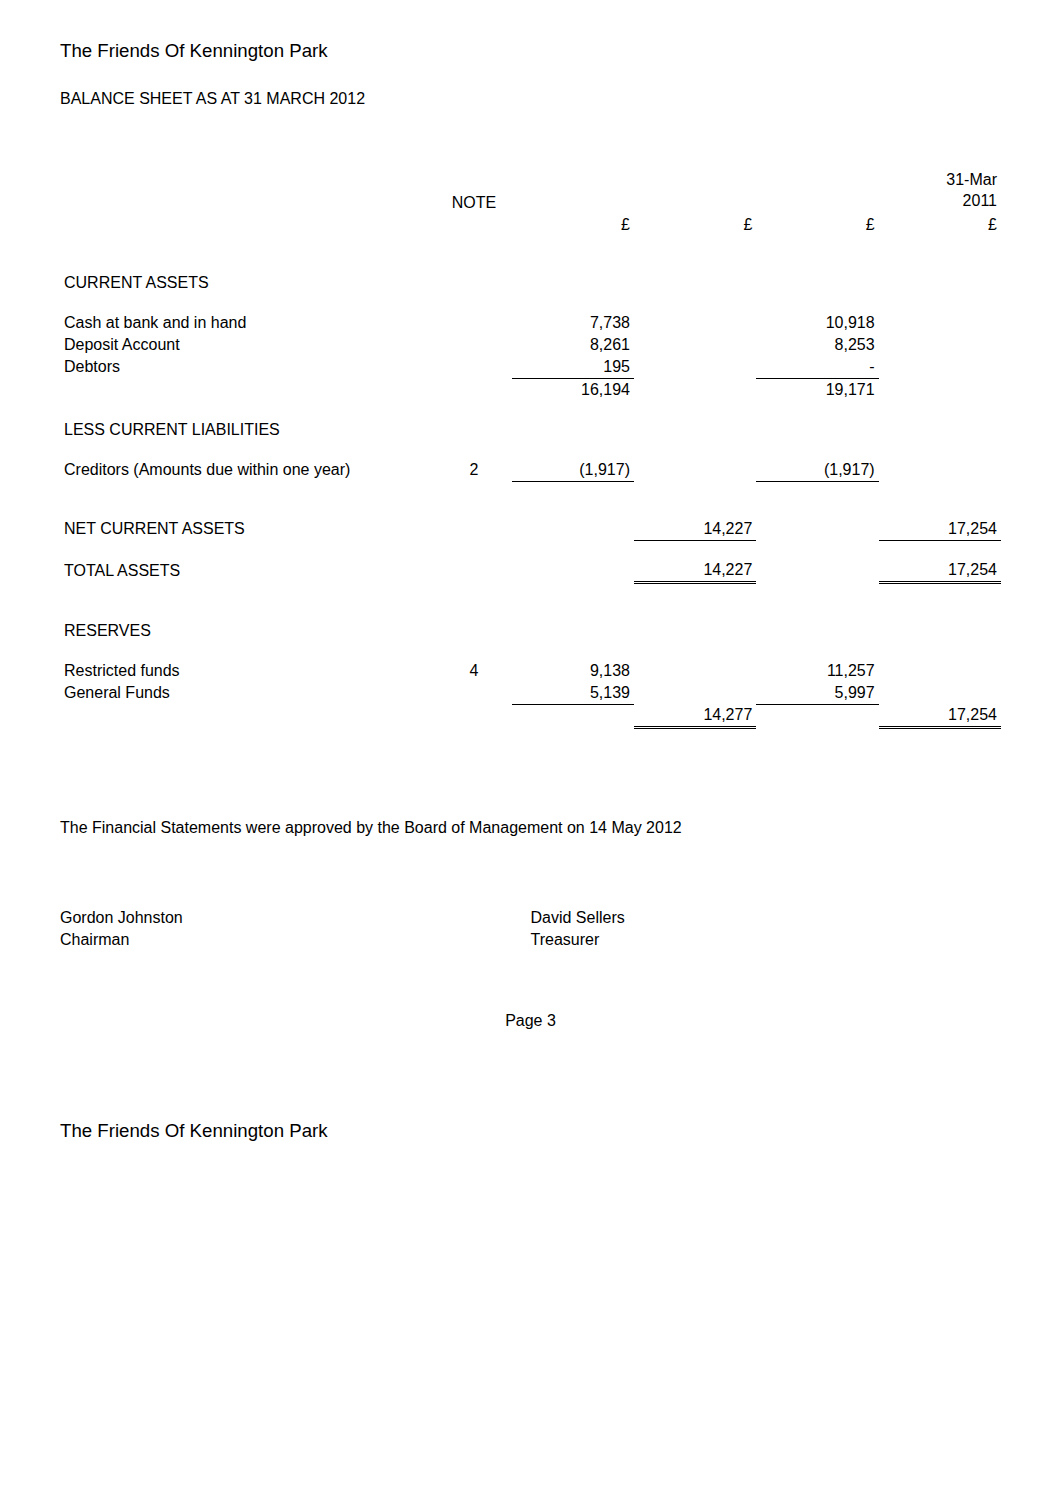The Friends Of Kennington Park
BALANCE SHEET AS AT 31 MARCH 2012
| | NOTE | | | | 31-Mar 2011 |
| | | £ | £ | £ | £ |
| CURRENT ASSETS | | | | | |
| Cash at bank and in hand | | 7,738 | | 10,918 | |
| Deposit Account | | 8,261 | | 8,253 | |
| Debtors | | 195 | | - | |
| | | 16,194 | | 19,171 | |
| LESS CURRENT LIABILITIES | | | | | |
| Creditors (Amounts due within one year) | 2 | (1,917) | | (1,917) | |
| NET CURRENT ASSETS | | | 14,227 | | 17,254 |
| TOTAL ASSETS | | | 14,227 | | 17,254 |
| RESERVES | | | | | |
| Restricted funds | 4 | 9,138 | | 11,257 | |
| General Funds | | 5,139 | | 5,997 | |
| | | | 14,277 | | 17,254 |
The Financial Statements were approved by the Board of Management on 14 May 2012
| Gordon Johnston Chairman | David Sellers Treasurer |
Page 3
The Friends Of Kennington Park